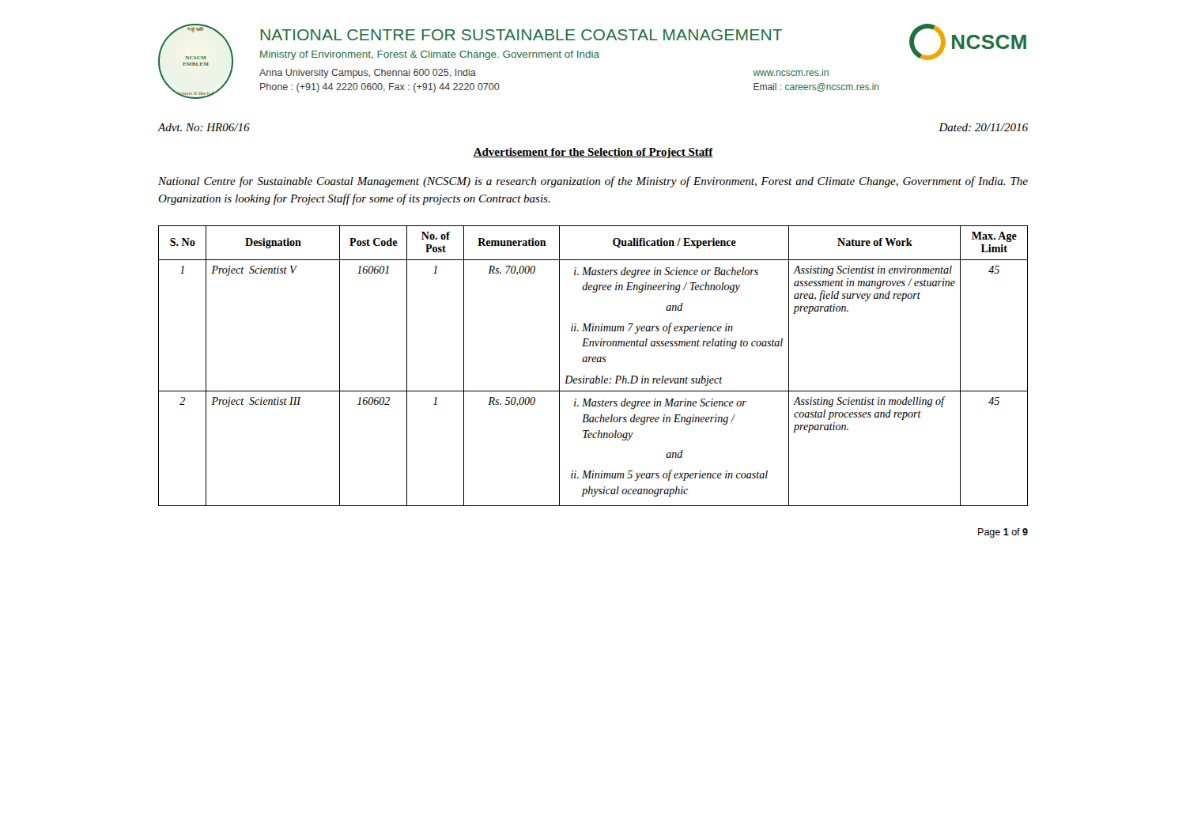नेचुरे रक्षति
NCSCM
EMBLEM
Nature Protects if She is Protected
NATIONAL CENTRE FOR SUSTAINABLE COASTAL MANAGEMENT
Ministry of Environment, Forest & Climate Change. Government of India
Anna University Campus, Chennai 600 025, India
Phone : (+91) 44 2220 0600, Fax : (+91) 44 2220 0700
www.ncscm.res.in
Email : careers@ncscm.res.in
NCSCM
Advt. No: HR06/16
Dated: 20/11/2016
Advertisement for the Selection of Project Staff
National Centre for Sustainable Coastal Management (NCSCM) is a research organization of the Ministry of Environment, Forest and Climate Change, Government of India. The Organization is looking for Project Staff for some of its projects on Contract basis.
| S. No | Designation | Post Code | No. of Post | Remuneration | Qualification / Experience | Nature of Work | Max. Age Limit |
| --- | --- | --- | --- | --- | --- | --- | --- |
| 1 | Project Scientist V | 160601 | 1 | Rs. 70,000 | Masters degree in Science or Bachelors degree in Engineering / Technology and Minimum 7 years of experience in Environmental assessment relating to coastal areas Desirable: Ph.D in relevant subject | Assisting Scientist in environmental assessment in mangroves / estuarine area, field survey and report preparation. | 45 |
| 2 | Project Scientist III | 160602 | 1 | Rs. 50,000 | Masters degree in Marine Science or Bachelors degree in Engineering / Technology and Minimum 5 years of experience in coastal physical oceanographic | Assisting Scientist in modelling of coastal processes and report preparation. | 45 |
Page 1 of 9